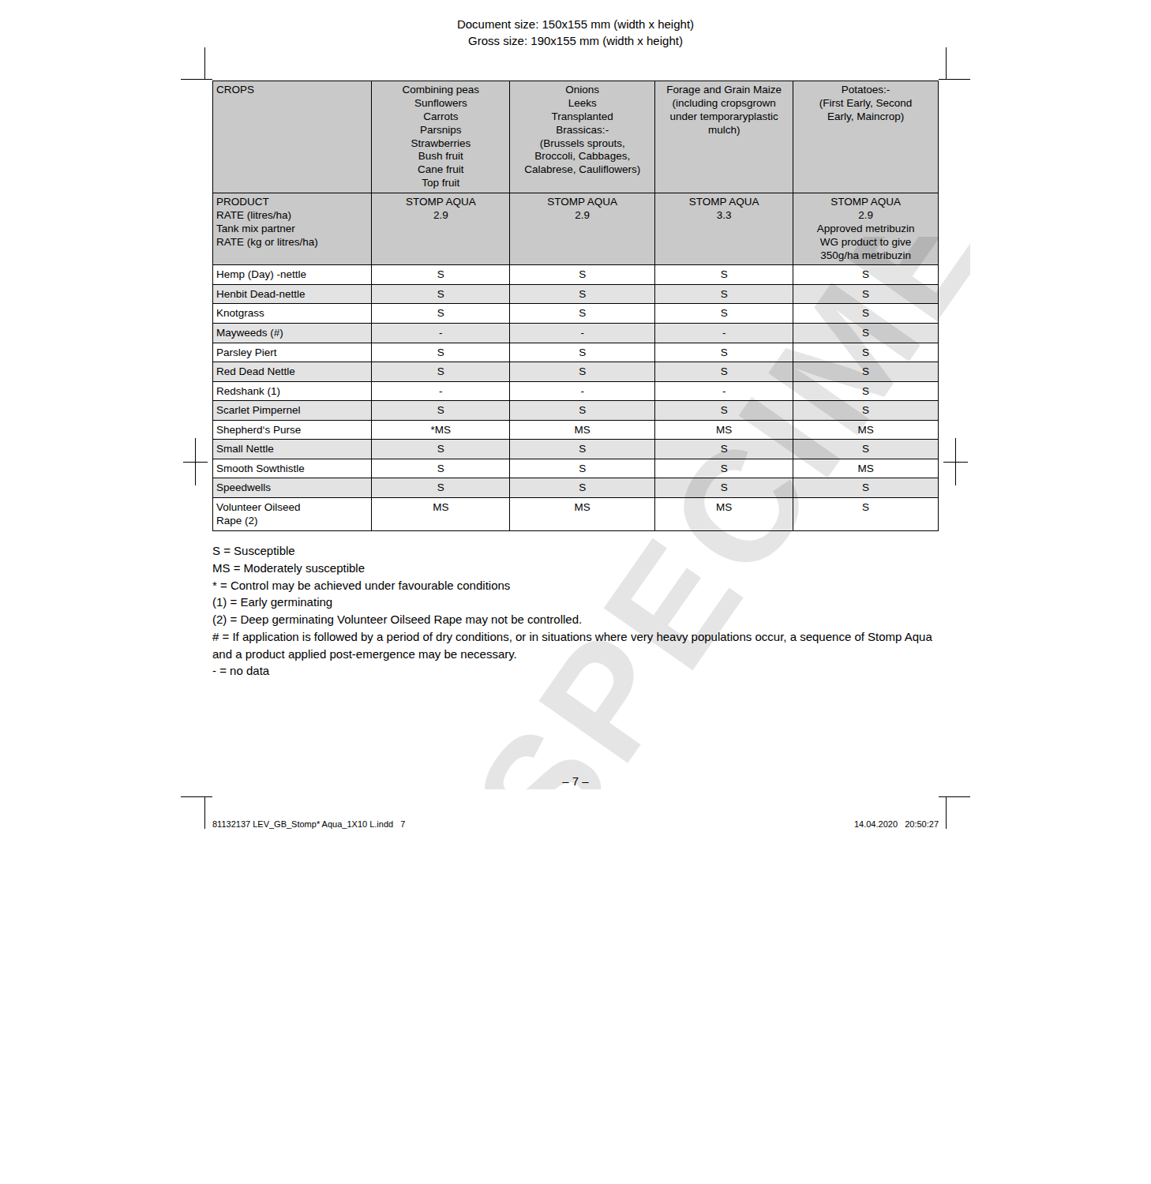Document size: 150x155 mm (width x height)
Gross size: 190x155 mm (width x height)
SPECIMEN
| CROPS | Combining peas Sunflowers Carrots Parsnips Strawberries Bush fruit Cane fruit Top fruit | Onions Leeks Transplanted Brassicas:- (Brussels sprouts, Broccoli, Cabbages, Calabrese, Cauliflowers) | Forage and Grain Maize (including cropsgrown under temporaryplastic mulch) | Potatoes:- (First Early, Second Early, Maincrop) |
| --- | --- | --- | --- | --- |
| PRODUCT RATE (litres/ha) Tank mix partner RATE (kg or litres/ha) | STOMP AQUA 2.9 | STOMP AQUA 2.9 | STOMP AQUA 3.3 | STOMP AQUA 2.9 Approved metribuzin WG product to give 350g/ha metribuzin |
| Hemp (Day) -nettle | S | S | S | S |
| Henbit Dead-nettle | S | S | S | S |
| Knotgrass | S | S | S | S |
| Mayweeds (#) | - | - | - | S |
| Parsley Piert | S | S | S | S |
| Red Dead Nettle | S | S | S | S |
| Redshank (1) | - | - | - | S |
| Scarlet Pimpernel | S | S | S | S |
| Shepherd‘s Purse | *MS | MS | MS | MS |
| Small Nettle | S | S | S | S |
| Smooth Sowthistle | S | S | S | MS |
| Speedwells | S | S | S | S |
| Volunteer Oilseed Rape (2) | MS | MS | MS | S |
S = Susceptible
MS = Moderately susceptible
* = Control may be achieved under favourable conditions
(1) = Early germinating
(2) = Deep germinating Volunteer Oilseed Rape may not be controlled.
# = If application is followed by a period of dry conditions, or in situations where very heavy populations occur, a sequence of Stomp Aqua and a product applied post-emergence may be necessary.
- = no data
– 7 –
81132137 LEV_GB_Stomp* Aqua_1X10 L.indd 7 14.04.2020 20:50:27